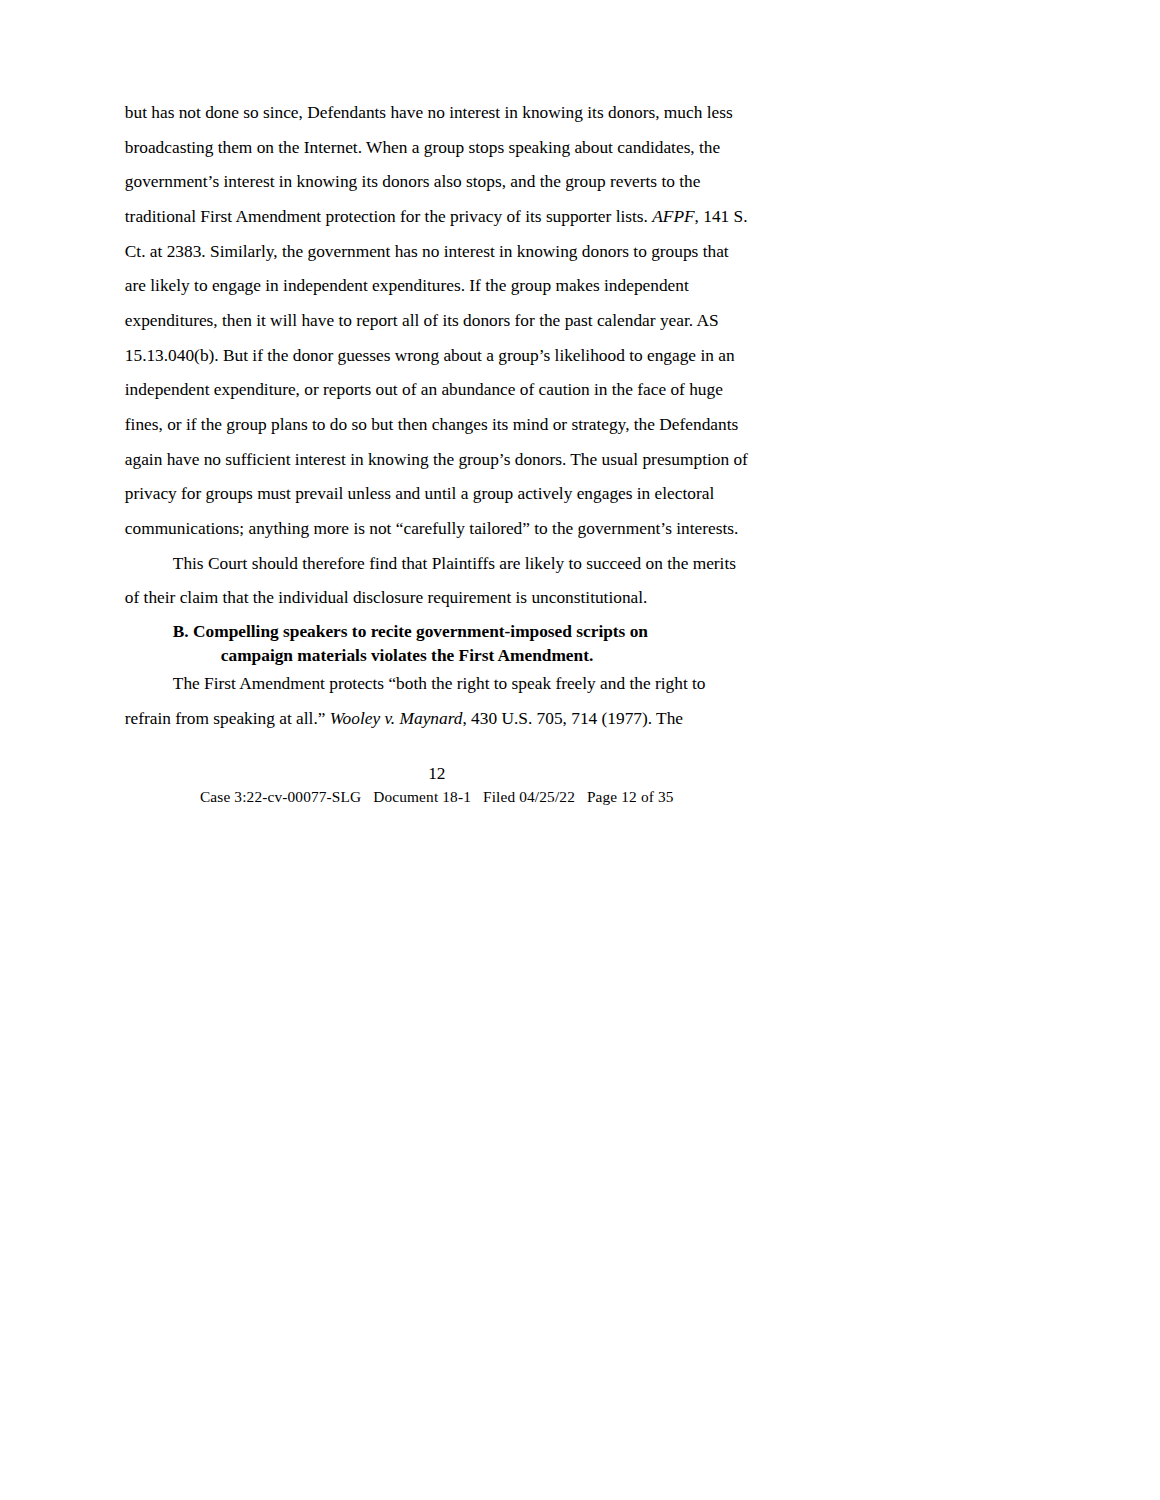but has not done so since, Defendants have no interest in knowing its donors, much less broadcasting them on the Internet. When a group stops speaking about candidates, the government’s interest in knowing its donors also stops, and the group reverts to the traditional First Amendment protection for the privacy of its supporter lists. AFPF, 141 S. Ct. at 2383. Similarly, the government has no interest in knowing donors to groups that are likely to engage in independent expenditures. If the group makes independent expenditures, then it will have to report all of its donors for the past calendar year. AS 15.13.040(b). But if the donor guesses wrong about a group’s likelihood to engage in an independent expenditure, or reports out of an abundance of caution in the face of huge fines, or if the group plans to do so but then changes its mind or strategy, the Defendants again have no sufficient interest in knowing the group’s donors. The usual presumption of privacy for groups must prevail unless and until a group actively engages in electoral communications; anything more is not “carefully tailored” to the government’s interests.
This Court should therefore find that Plaintiffs are likely to succeed on the merits of their claim that the individual disclosure requirement is unconstitutional.
B. Compelling speakers to recite government-imposed scripts oncampaign materials violates the First Amendment.
The First Amendment protects “both the right to speak freely and the right to refrain from speaking at all.” Wooley v. Maynard, 430 U.S. 705, 714 (1977). The
12
Case 3:22-cv-00077-SLG Document 18-1 Filed 04/25/22 Page 12 of 35